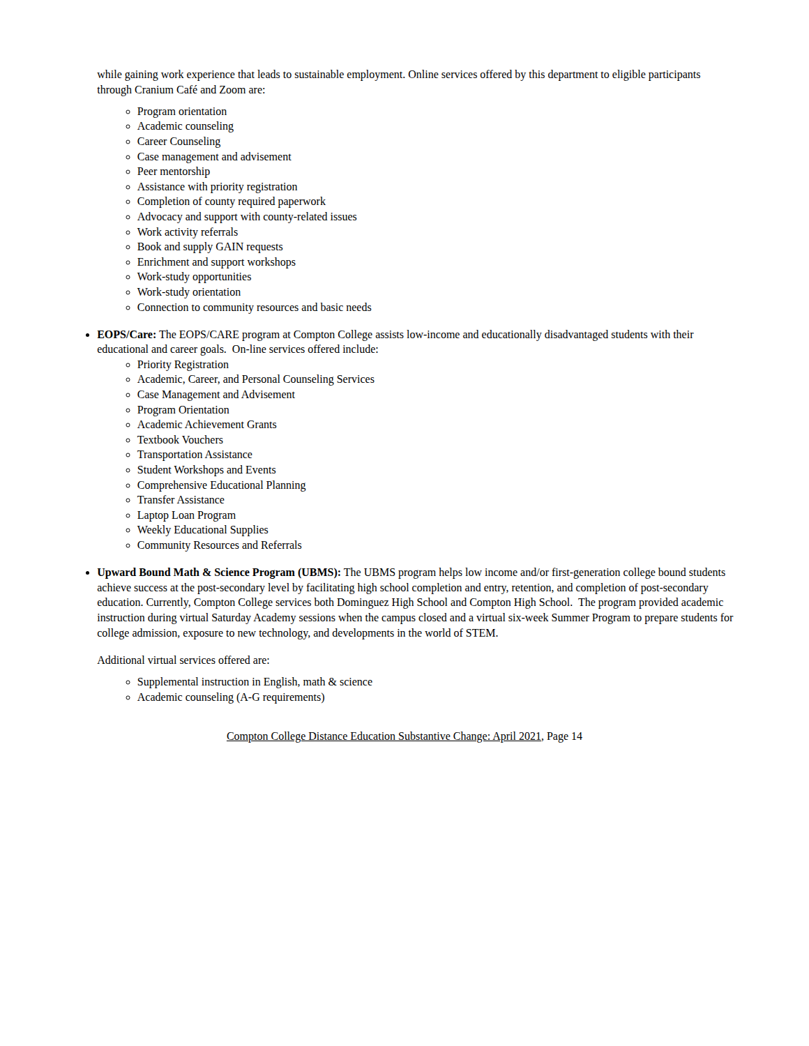while gaining work experience that leads to sustainable employment. Online services offered by this department to eligible participants through Cranium Café and Zoom are:
Program orientation
Academic counseling
Career Counseling
Case management and advisement
Peer mentorship
Assistance with priority registration
Completion of county required paperwork
Advocacy and support with county-related issues
Work activity referrals
Book and supply GAIN requests
Enrichment and support workshops
Work-study opportunities
Work-study orientation
Connection to community resources and basic needs
EOPS/Care: The EOPS/CARE program at Compton College assists low-income and educationally disadvantaged students with their educational and career goals. On-line services offered include:
Priority Registration
Academic, Career, and Personal Counseling Services
Case Management and Advisement
Program Orientation
Academic Achievement Grants
Textbook Vouchers
Transportation Assistance
Student Workshops and Events
Comprehensive Educational Planning
Transfer Assistance
Laptop Loan Program
Weekly Educational Supplies
Community Resources and Referrals
Upward Bound Math & Science Program (UBMS): The UBMS program helps low income and/or first-generation college bound students achieve success at the post-secondary level by facilitating high school completion and entry, retention, and completion of post-secondary education. Currently, Compton College services both Dominguez High School and Compton High School. The program provided academic instruction during virtual Saturday Academy sessions when the campus closed and a virtual six-week Summer Program to prepare students for college admission, exposure to new technology, and developments in the world of STEM.
Additional virtual services offered are:
Supplemental instruction in English, math & science
Academic counseling (A-G requirements)
Compton College Distance Education Substantive Change: April 2021, Page 14